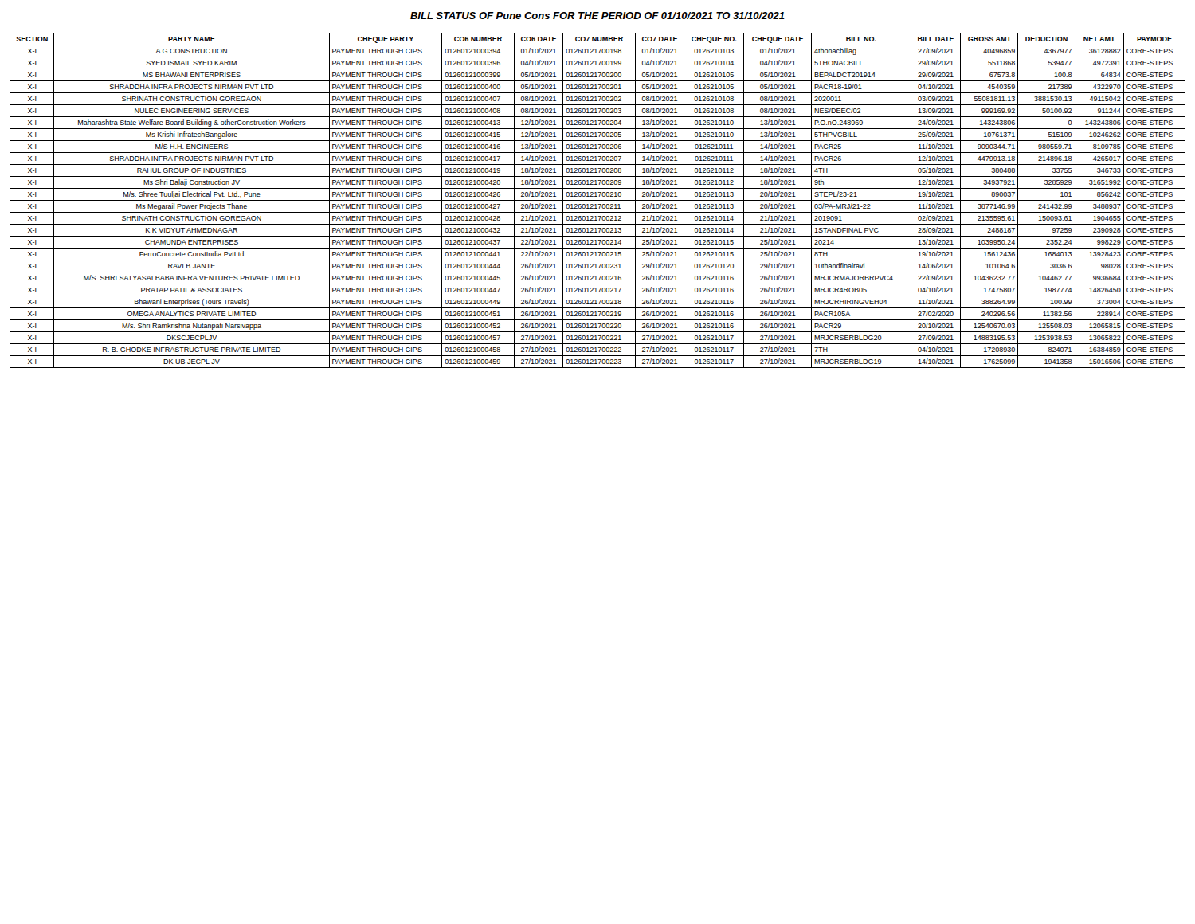BILL STATUS OF Pune Cons FOR THE PERIOD OF 01/10/2021 TO 31/10/2021
| SECTION | PARTY NAME | CHEQUE PARTY | CO6 NUMBER | CO6 DATE | CO7 NUMBER | CO7 DATE | CHEQUE NO. | CHEQUE DATE | BILL NO. | BILL DATE | GROSS AMT | DEDUCTION | NET AMT | PAYMODE |
| --- | --- | --- | --- | --- | --- | --- | --- | --- | --- | --- | --- | --- | --- | --- |
| X-I | A G CONSTRUCTION | PAYMENT THROUGH CIPS | 01260121000394 | 01/10/2021 | 01260121700198 | 01/10/2021 | 0126210103 | 01/10/2021 | 4thonacbillag | 27/09/2021 | 40496859 | 4367977 | 36128882 | CORE-STEPS |
| X-I | SYED ISMAIL SYED KARIM | PAYMENT THROUGH CIPS | 01260121000396 | 04/10/2021 | 01260121700199 | 04/10/2021 | 0126210104 | 04/10/2021 | 5THONACBILL | 29/09/2021 | 5511868 | 539477 | 4972391 | CORE-STEPS |
| X-I | MS BHAWANI ENTERPRISES | PAYMENT THROUGH CIPS | 01260121000399 | 05/10/2021 | 01260121700200 | 05/10/2021 | 0126210105 | 05/10/2021 | BEPALDCT201914 | 29/09/2021 | 67573.8 | 100.8 | 64834 | CORE-STEPS |
| X-I | SHRADDHA INFRA PROJECTS NIRMAN PVT LTD | PAYMENT THROUGH CIPS | 01260121000400 | 05/10/2021 | 01260121700201 | 05/10/2021 | 0126210105 | 05/10/2021 | PACR18-19/01 | 04/10/2021 | 4540359 | 217389 | 4322970 | CORE-STEPS |
| X-I | SHRINATH CONSTRUCTION GOREGAON | PAYMENT THROUGH CIPS | 01260121000407 | 08/10/2021 | 01260121700202 | 08/10/2021 | 0126210108 | 08/10/2021 | 2020011 | 03/09/2021 | 55081811.13 | 3881530.13 | 49115042 | CORE-STEPS |
| X-I | NULEC ENGINEERING SERVICES | PAYMENT THROUGH CIPS | 01260121000408 | 08/10/2021 | 01260121700203 | 08/10/2021 | 0126210108 | 08/10/2021 | NES/DEEC/02 | 13/09/2021 | 999169.92 | 50100.92 | 911244 | CORE-STEPS |
| X-I | Maharashtra State Welfare Board Building & otherConstruction Workers | PAYMENT THROUGH CIPS | 01260121000413 | 12/10/2021 | 01260121700204 | 13/10/2021 | 0126210110 | 13/10/2021 | P.O.nO.248969 | 24/09/2021 | 143243806 | 0 | 143243806 | CORE-STEPS |
| X-I | Ms Krishi InfratechBangalore | PAYMENT THROUGH CIPS | 01260121000415 | 12/10/2021 | 01260121700205 | 13/10/2021 | 0126210110 | 13/10/2021 | 5THPVCBILL | 25/09/2021 | 10761371 | 515109 | 10246262 | CORE-STEPS |
| X-I | M/S H.H. ENGINEERS | PAYMENT THROUGH CIPS | 01260121000416 | 13/10/2021 | 01260121700206 | 14/10/2021 | 0126210111 | 14/10/2021 | PACR25 | 11/10/2021 | 9090344.71 | 980559.71 | 8109785 | CORE-STEPS |
| X-I | SHRADDHA INFRA PROJECTS NIRMAN PVT LTD | PAYMENT THROUGH CIPS | 01260121000417 | 14/10/2021 | 01260121700207 | 14/10/2021 | 0126210111 | 14/10/2021 | PACR26 | 12/10/2021 | 4479913.18 | 214896.18 | 4265017 | CORE-STEPS |
| X-I | RAHUL GROUP OF INDUSTRIES | PAYMENT THROUGH CIPS | 01260121000419 | 18/10/2021 | 01260121700208 | 18/10/2021 | 0126210112 | 18/10/2021 | 4TH | 05/10/2021 | 380488 | 33755 | 346733 | CORE-STEPS |
| X-I | Ms Shri Balaji Construction JV | PAYMENT THROUGH CIPS | 01260121000420 | 18/10/2021 | 01260121700209 | 18/10/2021 | 0126210112 | 18/10/2021 | 9th | 12/10/2021 | 34937921 | 3285929 | 31651992 | CORE-STEPS |
| X-I | M/s. Shree Tuuljai Electrical Pvt. Ltd., Pune | PAYMENT THROUGH CIPS | 01260121000426 | 20/10/2021 | 01260121700210 | 20/10/2021 | 0126210113 | 20/10/2021 | STEPL/23-21 | 19/10/2021 | 890037 | 101 | 856242 | CORE-STEPS |
| X-I | Ms Megarail Power Projects Thane | PAYMENT THROUGH CIPS | 01260121000427 | 20/10/2021 | 01260121700211 | 20/10/2021 | 0126210113 | 20/10/2021 | 03/PA-MRJ/21-22 | 11/10/2021 | 3877146.99 | 241432.99 | 3488937 | CORE-STEPS |
| X-I | SHRINATH CONSTRUCTION GOREGAON | PAYMENT THROUGH CIPS | 01260121000428 | 21/10/2021 | 01260121700212 | 21/10/2021 | 0126210114 | 21/10/2021 | 2019091 | 02/09/2021 | 2135595.61 | 150093.61 | 1904655 | CORE-STEPS |
| X-I | K K VIDYUT AHMEDNAGAR | PAYMENT THROUGH CIPS | 01260121000432 | 21/10/2021 | 01260121700213 | 21/10/2021 | 0126210114 | 21/10/2021 | 1STANDFINAL PVC | 28/09/2021 | 2488187 | 97259 | 2390928 | CORE-STEPS |
| X-I | CHAMUNDA ENTERPRISES | PAYMENT THROUGH CIPS | 01260121000437 | 22/10/2021 | 01260121700214 | 25/10/2021 | 0126210115 | 25/10/2021 | 20214 | 13/10/2021 | 1039950.24 | 2352.24 | 998229 | CORE-STEPS |
| X-I | FerroConcrete ConstIndia PvtLtd | PAYMENT THROUGH CIPS | 01260121000441 | 22/10/2021 | 01260121700215 | 25/10/2021 | 0126210115 | 25/10/2021 | 8TH | 19/10/2021 | 15612436 | 1684013 | 13928423 | CORE-STEPS |
| X-I | RAVI B JANTE | PAYMENT THROUGH CIPS | 01260121000444 | 26/10/2021 | 01260121700231 | 29/10/2021 | 0126210120 | 29/10/2021 | 10thandfinalravi | 14/06/2021 | 101064.6 | 3036.6 | 98028 | CORE-STEPS |
| X-I | M/S. SHRI SATYASAI BABA INFRA VENTURES PRIVATE LIMITED | PAYMENT THROUGH CIPS | 01260121000445 | 26/10/2021 | 01260121700216 | 26/10/2021 | 0126210116 | 26/10/2021 | MRJCRMAJORBRPVC4 | 22/09/2021 | 10436232.77 | 104462.77 | 9936684 | CORE-STEPS |
| X-I | PRATAP PATIL & ASSOCIATES | PAYMENT THROUGH CIPS | 01260121000447 | 26/10/2021 | 01260121700217 | 26/10/2021 | 0126210116 | 26/10/2021 | MRJCR4ROB05 | 04/10/2021 | 17475807 | 1987774 | 14826450 | CORE-STEPS |
| X-I | Bhawani Enterprises (Tours Travels) | PAYMENT THROUGH CIPS | 01260121000449 | 26/10/2021 | 01260121700218 | 26/10/2021 | 0126210116 | 26/10/2021 | MRJCRHIRINGVEH04 | 11/10/2021 | 388264.99 | 100.99 | 373004 | CORE-STEPS |
| X-I | OMEGA ANALYTICS PRIVATE LIMITED | PAYMENT THROUGH CIPS | 01260121000451 | 26/10/2021 | 01260121700219 | 26/10/2021 | 0126210116 | 26/10/2021 | PACR105A | 27/02/2020 | 240296.56 | 11382.56 | 228914 | CORE-STEPS |
| X-I | M/s. Shri Ramkrishna Nutanpati Narsivappa | PAYMENT THROUGH CIPS | 01260121000452 | 26/10/2021 | 01260121700220 | 26/10/2021 | 0126210116 | 26/10/2021 | PACR29 | 20/10/2021 | 12540670.03 | 125508.03 | 12065815 | CORE-STEPS |
| X-I | DKSCJECPLJV | PAYMENT THROUGH CIPS | 01260121000457 | 27/10/2021 | 01260121700221 | 27/10/2021 | 0126210117 | 27/10/2021 | MRJCRSERBLDG20 | 27/09/2021 | 14883195.53 | 1253938.53 | 13065822 | CORE-STEPS |
| X-I | R. B. GHODKE INFRASTRUCTURE PRIVATE LIMITED | PAYMENT THROUGH CIPS | 01260121000458 | 27/10/2021 | 01260121700222 | 27/10/2021 | 0126210117 | 27/10/2021 | 7TH | 04/10/2021 | 17208930 | 824071 | 16384859 | CORE-STEPS |
| X-I | DK UB JECPL JV | PAYMENT THROUGH CIPS | 01260121000459 | 27/10/2021 | 01260121700223 | 27/10/2021 | 0126210117 | 27/10/2021 | MRJCRSERBLDG19 | 14/10/2021 | 17625099 | 1941358 | 15016506 | CORE-STEPS |